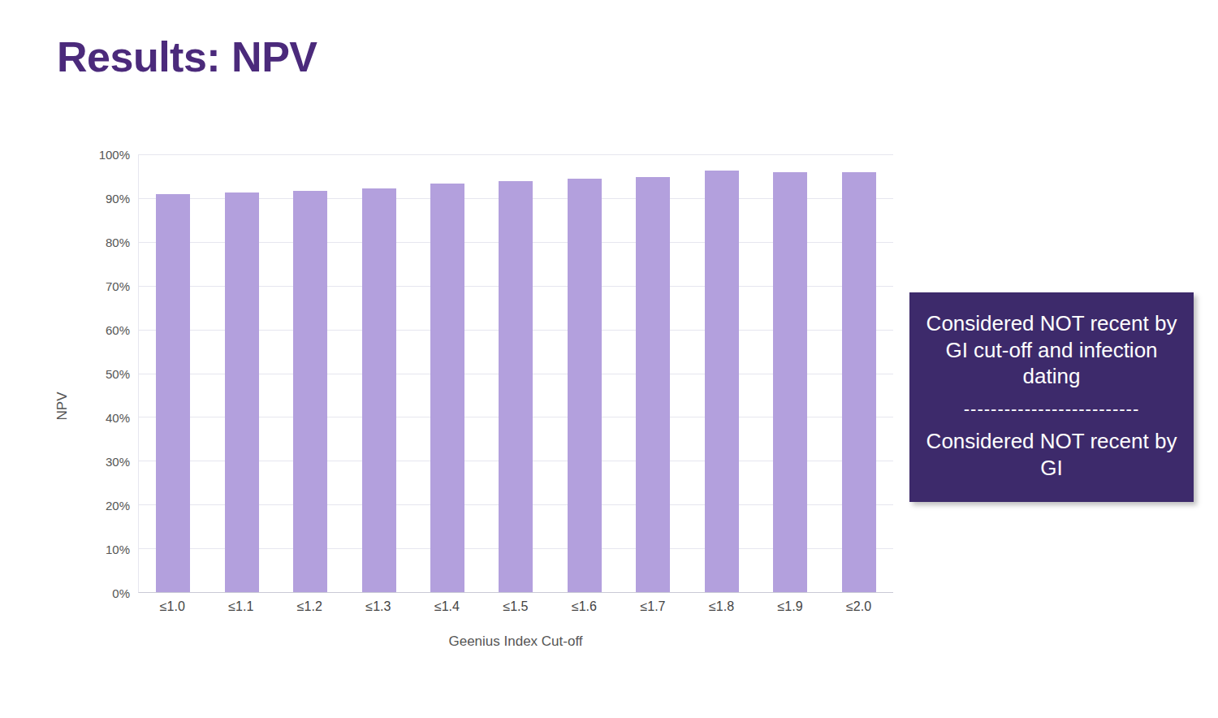Results: NPV
NPV
100% 90% 80% 70% 60% 50% 40% 30% 20% 10% 0%
≤1.0 ≤1.1 ≤1.2 ≤1.3 ≤1.4 ≤1.5 ≤1.6 ≤1.7 ≤1.8 ≤1.9 ≤2.0
Geenius Index Cut-off
Considered NOT recent by GI cut-off and infection dating
--------------------------
Considered NOT recent by GI